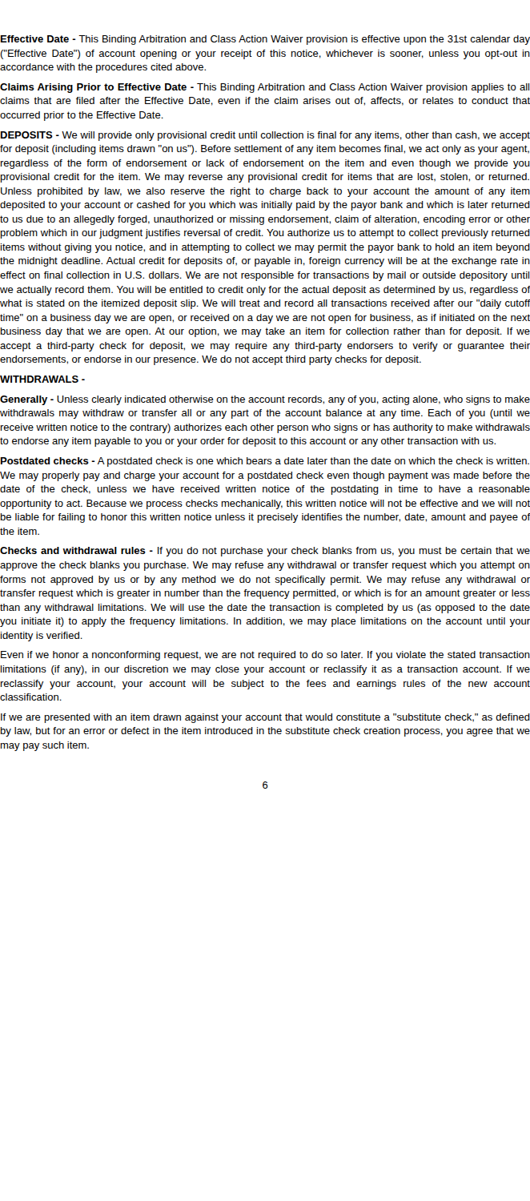Effective Date - This Binding Arbitration and Class Action Waiver provision is effective upon the 31st calendar day ("Effective Date") of account opening or your receipt of this notice, whichever is sooner, unless you opt-out in accordance with the procedures cited above.
Claims Arising Prior to Effective Date - This Binding Arbitration and Class Action Waiver provision applies to all claims that are filed after the Effective Date, even if the claim arises out of, affects, or relates to conduct that occurred prior to the Effective Date.
DEPOSITS - We will provide only provisional credit until collection is final for any items, other than cash, we accept for deposit (including items drawn "on us"). Before settlement of any item becomes final, we act only as your agent, regardless of the form of endorsement or lack of endorsement on the item and even though we provide you provisional credit for the item. We may reverse any provisional credit for items that are lost, stolen, or returned. Unless prohibited by law, we also reserve the right to charge back to your account the amount of any item deposited to your account or cashed for you which was initially paid by the payor bank and which is later returned to us due to an allegedly forged, unauthorized or missing endorsement, claim of alteration, encoding error or other problem which in our judgment justifies reversal of credit. You authorize us to attempt to collect previously returned items without giving you notice, and in attempting to collect we may permit the payor bank to hold an item beyond the midnight deadline. Actual credit for deposits of, or payable in, foreign currency will be at the exchange rate in effect on final collection in U.S. dollars. We are not responsible for transactions by mail or outside depository until we actually record them. You will be entitled to credit only for the actual deposit as determined by us, regardless of what is stated on the itemized deposit slip. We will treat and record all transactions received after our "daily cutoff time" on a business day we are open, or received on a day we are not open for business, as if initiated on the next business day that we are open. At our option, we may take an item for collection rather than for deposit. If we accept a third-party check for deposit, we may require any third-party endorsers to verify or guarantee their endorsements, or endorse in our presence. We do not accept third party checks for deposit.
WITHDRAWALS -
Generally - Unless clearly indicated otherwise on the account records, any of you, acting alone, who signs to make withdrawals may withdraw or transfer all or any part of the account balance at any time. Each of you (until we receive written notice to the contrary) authorizes each other person who signs or has authority to make withdrawals to endorse any item payable to you or your order for deposit to this account or any other transaction with us.
Postdated checks - A postdated check is one which bears a date later than the date on which the check is written. We may properly pay and charge your account for a postdated check even though payment was made before the date of the check, unless we have received written notice of the postdating in time to have a reasonable opportunity to act. Because we process checks mechanically, this written notice will not be effective and we will not be liable for failing to honor this written notice unless it precisely identifies the number, date, amount and payee of the item.
Checks and withdrawal rules - If you do not purchase your check blanks from us, you must be certain that we approve the check blanks you purchase. We may refuse any withdrawal or transfer request which you attempt on forms not approved by us or by any method we do not specifically permit. We may refuse any withdrawal or transfer request which is greater in number than the frequency permitted, or which is for an amount greater or less than any withdrawal limitations. We will use the date the transaction is completed by us (as opposed to the date you initiate it) to apply the frequency limitations. In addition, we may place limitations on the account until your identity is verified.
Even if we honor a nonconforming request, we are not required to do so later. If you violate the stated transaction limitations (if any), in our discretion we may close your account or reclassify it as a transaction account. If we reclassify your account, your account will be subject to the fees and earnings rules of the new account classification.
If we are presented with an item drawn against your account that would constitute a "substitute check," as defined by law, but for an error or defect in the item introduced in the substitute check creation process, you agree that we may pay such item.
6